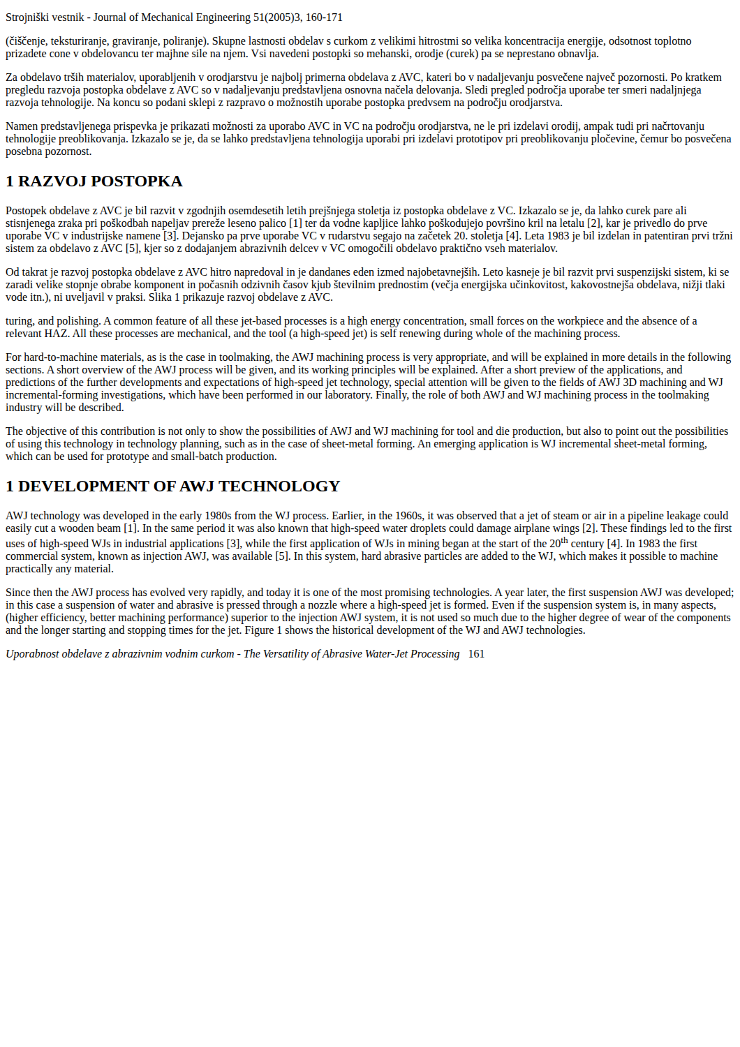Strojniški vestnik - Journal of Mechanical Engineering 51(2005)3, 160-171
(čiščenje, teksturiranje, graviranje, poliranje). Skupne lastnosti obdelav s curkom z velikimi hitrostmi so velika koncentracija energije, odsotnost toplotno prizadete cone v obdelovancu ter majhne sile na njem. Vsi navedeni postopki so mehanski, orodje (curek) pa se neprestano obnavlja.
Za obdelavo trših materialov, uporabljenih v orodjarstvu je najbolj primerna obdelava z AVC, kateri bo v nadaljevanju posvečene največ pozornosti. Po kratkem pregledu razvoja postopka obdelave z AVC so v nadaljevanju predstavljena osnovna načela delovanja. Sledi pregled področja uporabe ter smeri nadaljnjega razvoja tehnologije. Na koncu so podani sklepi z razpravo o možnostih uporabe postopka predvsem na področju orodjarstva.
Namen predstavljenega prispevka je prikazati možnosti za uporabo AVC in VC na področju orodjarstva, ne le pri izdelavi orodij, ampak tudi pri načrtovanju tehnologije preoblikovanja. Izkazalo se je, da se lahko predstavljena tehnologija uporabi pri izdelavi prototipov pri preoblikovanju pločevine, čemur bo posvečena posebna pozornost.
1 RAZVOJ POSTOPKA
Postopek obdelave z AVC je bil razvit v zgodnjih osemdesetih letih prejšnjega stoletja iz postopka obdelave z VC. Izkazalo se je, da lahko curek pare ali stisnjenega zraka pri poškodbah napeljav prereže leseno palico [1] ter da vodne kapljice lahko poškodujejo površino kril na letalu [2], kar je privedlo do prve uporabe VC v industrijske namene [3]. Dejansko pa prve uporabe VC v rudarstvu segajo na začetek 20. stoletja [4]. Leta 1983 je bil izdelan in patentiran prvi tržni sistem za obdelavo z AVC [5], kjer so z dodajanjem abrazivnih delcev v VC omogočili obdelavo praktično vseh materialov.
Od takrat je razvoj postopka obdelave z AVC hitro napredoval in je dandanes eden izmed najobetavnejših. Leto kasneje je bil razvit prvi suspenzijski sistem, ki se zaradi velike stopnje obrabe komponent in počasnih odzivnih časov kjub številnim prednostim (večja energijska učinkovitost, kakovostnejša obdelava, nižji tlaki vode itn.), ni uveljavil v praksi. Slika 1 prikazuje razvoj obdelave z AVC.
turing, and polishing. A common feature of all these jet-based processes is a high energy concentration, small forces on the workpiece and the absence of a relevant HAZ. All these processes are mechanical, and the tool (a high-speed jet) is self renewing during whole of the machining process.
For hard-to-machine materials, as is the case in toolmaking, the AWJ machining process is very appropriate, and will be explained in more details in the following sections. A short overview of the AWJ process will be given, and its working principles will be explained. After a short preview of the applications, and predictions of the further developments and expectations of high-speed jet technology, special attention will be given to the fields of AWJ 3D machining and WJ incremental-forming investigations, which have been performed in our laboratory. Finally, the role of both AWJ and WJ machining process in the toolmaking industry will be described.
The objective of this contribution is not only to show the possibilities of AWJ and WJ machining for tool and die production, but also to point out the possibilities of using this technology in technology planning, such as in the case of sheet-metal forming. An emerging application is WJ incremental sheet-metal forming, which can be used for prototype and small-batch production.
1 DEVELOPMENT OF AWJ TECHNOLOGY
AWJ technology was developed in the early 1980s from the WJ process. Earlier, in the 1960s, it was observed that a jet of steam or air in a pipeline leakage could easily cut a wooden beam [1]. In the same period it was also known that high-speed water droplets could damage airplane wings [2]. These findings led to the first uses of high-speed WJs in industrial applications [3], while the first application of WJs in mining began at the start of the 20th century [4]. In 1983 the first commercial system, known as injection AWJ, was available [5]. In this system, hard abrasive particles are added to the WJ, which makes it possible to machine practically any material.
Since then the AWJ process has evolved very rapidly, and today it is one of the most promising technologies. A year later, the first suspension AWJ was developed; in this case a suspension of water and abrasive is pressed through a nozzle where a high-speed jet is formed. Even if the suspension system is, in many aspects, (higher efficiency, better machining performance) superior to the injection AWJ system, it is not used so much due to the higher degree of wear of the components and the longer starting and stopping times for the jet. Figure 1 shows the historical development of the WJ and AWJ technologies.
Uporabnost obdelave z abrazivnim vodnim curkom - The Versatility of Abrasive Water-Jet Processing 161